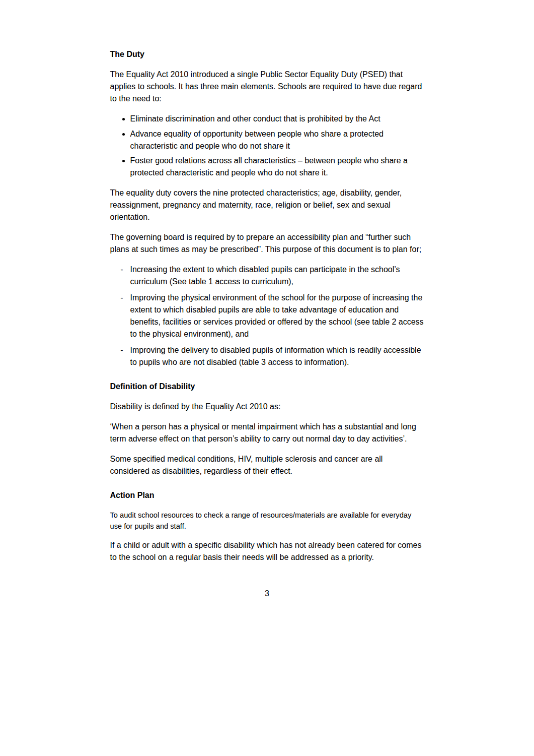The Duty
The Equality Act 2010 introduced a single Public Sector Equality Duty (PSED) that applies to schools. It has three main elements. Schools are required to have due regard to the need to:
Eliminate discrimination and other conduct that is prohibited by the Act
Advance equality of opportunity between people who share a protected characteristic and people who do not share it
Foster good relations across all characteristics – between people who share a protected characteristic and people who do not share it.
The equality duty covers the nine protected characteristics; age, disability, gender, reassignment, pregnancy and maternity, race, religion or belief, sex and sexual orientation.
The governing board is required by to prepare an accessibility plan and “further such plans at such times as may be prescribed”. This purpose of this document is to plan for;
Increasing the extent to which disabled pupils can participate in the school’s curriculum (See table 1 access to curriculum),
Improving the physical environment of the school for the purpose of increasing the extent to which disabled pupils are able to take advantage of education and benefits, facilities or services provided or offered by the school (see table 2 access to the physical environment), and
Improving the delivery to disabled pupils of information which is readily accessible to pupils who are not disabled (table 3 access to information).
Definition of Disability
Disability is defined by the Equality Act 2010 as:
‘When a person has a physical or mental impairment which has a substantial and long term adverse effect on that person’s ability to carry out normal day to day activities’.
Some specified medical conditions, HIV, multiple sclerosis and cancer are all considered as disabilities, regardless of their effect.
Action Plan
To audit school resources to check a range of resources/materials are available for everyday use for pupils and staff.
If a child or adult with a specific disability which has not already been catered for comes to the school on a regular basis their needs will be addressed as a priority.
3